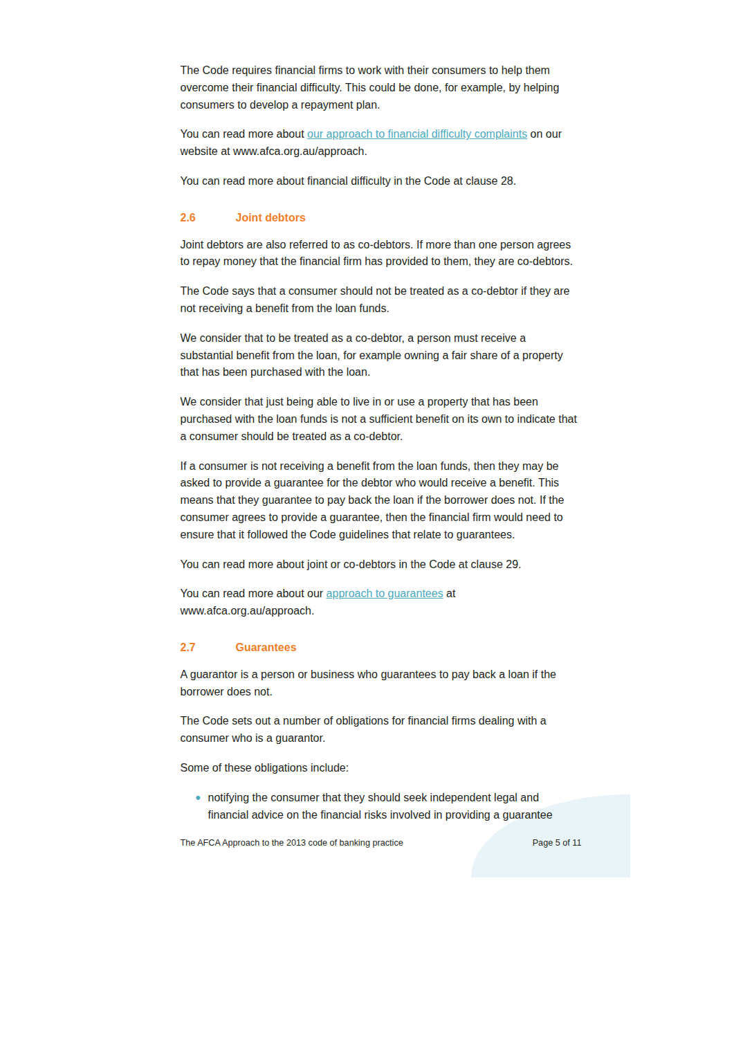The Code requires financial firms to work with their consumers to help them overcome their financial difficulty. This could be done, for example, by helping consumers to develop a repayment plan.
You can read more about our approach to financial difficulty complaints on our website at www.afca.org.au/approach.
You can read more about financial difficulty in the Code at clause 28.
2.6 Joint debtors
Joint debtors are also referred to as co-debtors. If more than one person agrees to repay money that the financial firm has provided to them, they are co-debtors.
The Code says that a consumer should not be treated as a co-debtor if they are not receiving a benefit from the loan funds.
We consider that to be treated as a co-debtor, a person must receive a substantial benefit from the loan, for example owning a fair share of a property that has been purchased with the loan.
We consider that just being able to live in or use a property that has been purchased with the loan funds is not a sufficient benefit on its own to indicate that a consumer should be treated as a co-debtor.
If a consumer is not receiving a benefit from the loan funds, then they may be asked to provide a guarantee for the debtor who would receive a benefit. This means that they guarantee to pay back the loan if the borrower does not. If the consumer agrees to provide a guarantee, then the financial firm would need to ensure that it followed the Code guidelines that relate to guarantees.
You can read more about joint or co-debtors in the Code at clause 29.
You can read more about our approach to guarantees at www.afca.org.au/approach.
2.7 Guarantees
A guarantor is a person or business who guarantees to pay back a loan if the borrower does not.
The Code sets out a number of obligations for financial firms dealing with a consumer who is a guarantor.
Some of these obligations include:
notifying the consumer that they should seek independent legal and financial advice on the financial risks involved in providing a guarantee
The AFCA Approach to the 2013 code of banking practice Page 5 of 11